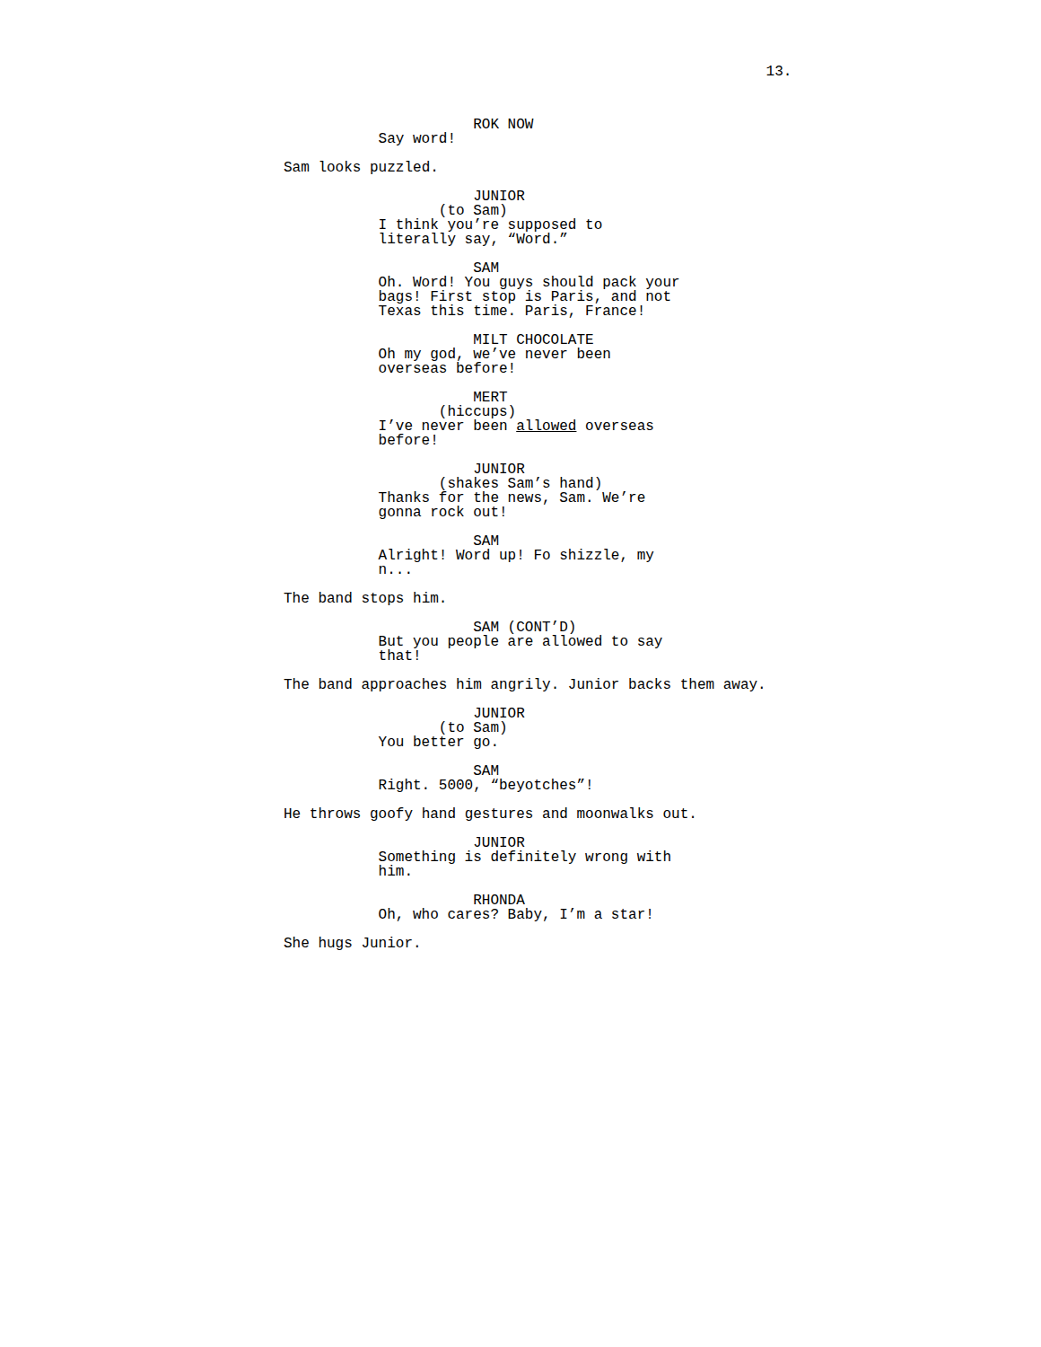13.
ROK NOW
Say word!
Sam looks puzzled.
JUNIOR
(to Sam)
I think you’re supposed to literally say, “Word.”
SAM
Oh. Word! You guys should pack your bags! First stop is Paris, and not Texas this time. Paris, France!
MILT CHOCOLATE
Oh my god, we’ve never been overseas before!
MERT
(hiccups)
I’ve never been allowed overseas before!
JUNIOR
(shakes Sam’s hand)
Thanks for the news, Sam. We’re gonna rock out!
SAM
Alright! Word up! Fo shizzle, my n...
The band stops him.
SAM (CONT’D)
But you people are allowed to say that!
The band approaches him angrily. Junior backs them away.
JUNIOR
(to Sam)
You better go.
SAM
Right. 5000, “beyotches”!
He throws goofy hand gestures and moonwalks out.
JUNIOR
Something is definitely wrong with him.
RHONDA
Oh, who cares? Baby, I’m a star!
She hugs Junior.